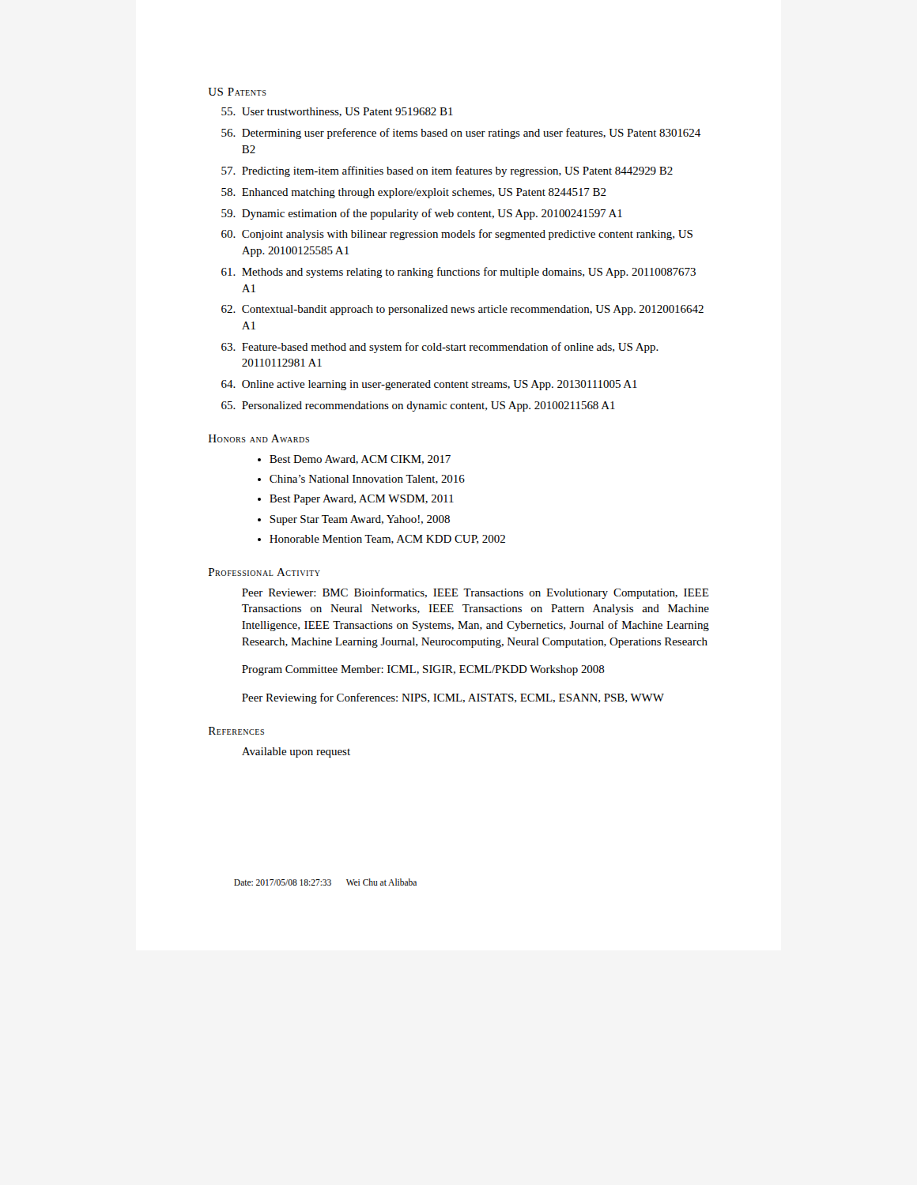US Patents
User trustworthiness, US Patent 9519682 B1
Determining user preference of items based on user ratings and user features, US Patent 8301624 B2
Predicting item-item affinities based on item features by regression, US Patent 8442929 B2
Enhanced matching through explore/exploit schemes, US Patent 8244517 B2
Dynamic estimation of the popularity of web content, US App. 20100241597 A1
Conjoint analysis with bilinear regression models for segmented predictive content ranking, US App. 20100125585 A1
Methods and systems relating to ranking functions for multiple domains, US App. 20110087673 A1
Contextual-bandit approach to personalized news article recommendation, US App. 20120016642 A1
Feature-based method and system for cold-start recommendation of online ads, US App. 20110112981 A1
Online active learning in user-generated content streams, US App. 20130111005 A1
Personalized recommendations on dynamic content, US App. 20100211568 A1
Honors and Awards
Best Demo Award, ACM CIKM, 2017
China’s National Innovation Talent, 2016
Best Paper Award, ACM WSDM, 2011
Super Star Team Award, Yahoo!, 2008
Honorable Mention Team, ACM KDD CUP, 2002
Professional Activity
Peer Reviewer: BMC Bioinformatics, IEEE Transactions on Evolutionary Computation, IEEE Transactions on Neural Networks, IEEE Transactions on Pattern Analysis and Machine Intelligence, IEEE Transactions on Systems, Man, and Cybernetics, Journal of Machine Learning Research, Machine Learning Journal, Neurocomputing, Neural Computation, Operations Research
Program Committee Member: ICML, SIGIR, ECML/PKDD Workshop 2008
Peer Reviewing for Conferences: NIPS, ICML, AISTATS, ECML, ESANN, PSB, WWW
References
Available upon request
Date: 2017/05/08 18:27:33 Wei Chu at Alibaba